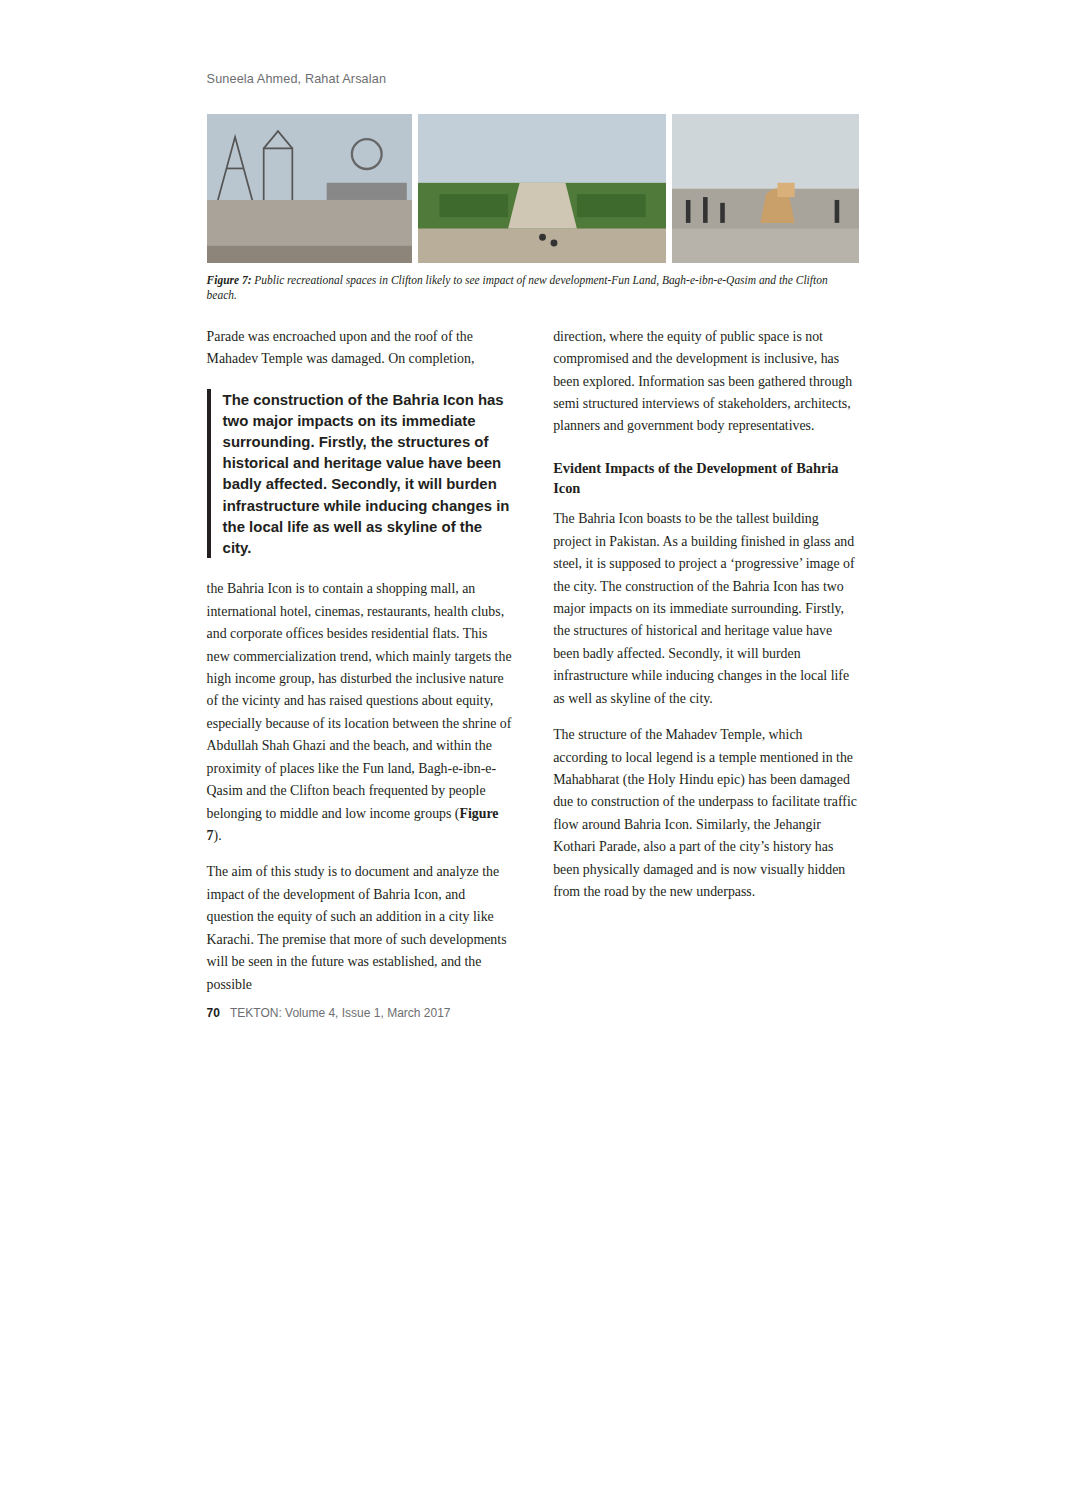Suneela Ahmed, Rahat Arsalan
Figure 7: Public recreational spaces in Clifton likely to see impact of new development-Fun Land, Bagh-e-ibn-e-Qasim and the Clifton beach.
Parade was encroached upon and the roof of the Mahadev Temple was damaged. On completion,
The construction of the Bahria Icon has two major impacts on its immediate surrounding. Firstly, the structures of historical and heritage value have been badly affected. Secondly, it will burden infrastructure while inducing changes in the local life as well as skyline of the city.
the Bahria Icon is to contain a shopping mall, an international hotel, cinemas, restaurants, health clubs, and corporate offices besides residential flats. This new commercialization trend, which mainly targets the high income group, has disturbed the inclusive nature of the vicinty and has raised questions about equity, especially because of its location between the shrine of Abdullah Shah Ghazi and the beach, and within the proximity of places like the Fun land, Bagh-e-ibn-e-Qasim and the Clifton beach frequented by people belonging to middle and low income groups (Figure 7).
The aim of this study is to document and analyze the impact of the development of Bahria Icon, and question the equity of such an addition in a city like Karachi. The premise that more of such developments will be seen in the future was established, and the possible
direction, where the equity of public space is not compromised and the development is inclusive, has been explored. Information sas been gathered through semi structured interviews of stakeholders, architects, planners and government body representatives.
Evident Impacts of the Development of Bahria Icon
The Bahria Icon boasts to be the tallest building project in Pakistan. As a building finished in glass and steel, it is supposed to project a ‘progressive’ image of the city. The construction of the Bahria Icon has two major impacts on its immediate surrounding. Firstly, the structures of historical and heritage value have been badly affected. Secondly, it will burden infrastructure while inducing changes in the local life as well as skyline of the city.
The structure of the Mahadev Temple, which according to local legend is a temple mentioned in the Mahabharat (the Holy Hindu epic) has been damaged due to construction of the underpass to facilitate traffic flow around Bahria Icon. Similarly, the Jehangir Kothari Parade, also a part of the city’s history has been physically damaged and is now visually hidden from the road by the new underpass.
70 TEKTON: Volume 4, Issue 1, March 2017